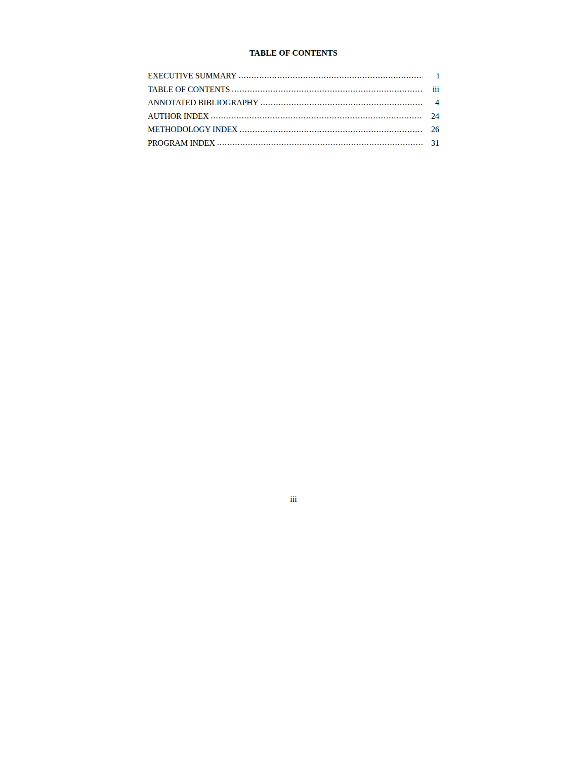TABLE OF CONTENTS
EXECUTIVE SUMMARY ........................................................................................................... i
TABLE OF CONTENTS ........................................................................................................... iii
ANNOTATED BIBLIOGRAPHY ........................................................................................................... 4
AUTHOR INDEX ........................................................................................................... 24
METHODOLOGY INDEX ........................................................................................................... 26
PROGRAM INDEX ........................................................................................................... 31
iii